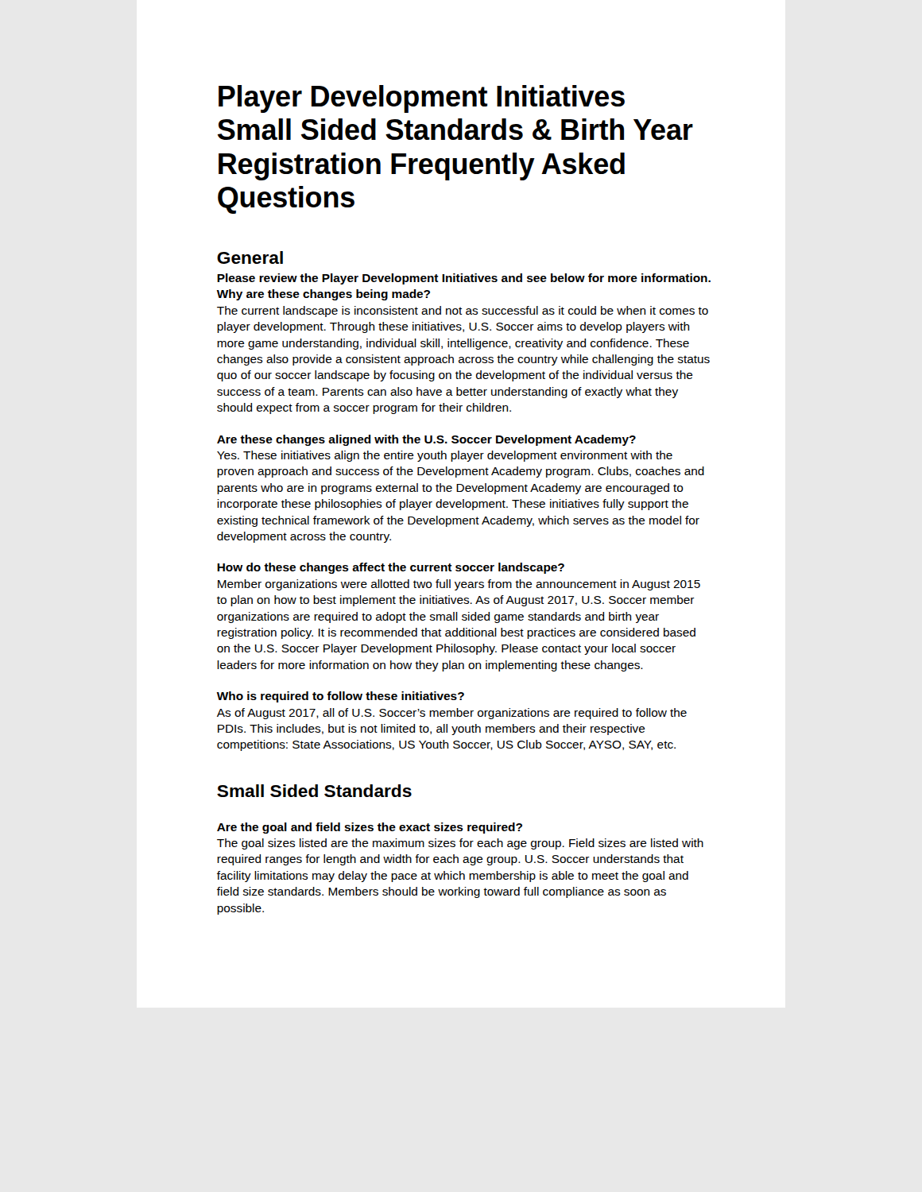Player Development Initiatives
Small Sided Standards & Birth Year
Registration Frequently Asked Questions
General
Please review the Player Development Initiatives and see below for more information.
Why are these changes being made?
The current landscape is inconsistent and not as successful as it could be when it comes to player development. Through these initiatives, U.S. Soccer aims to develop players with more game understanding, individual skill, intelligence, creativity and confidence. These changes also provide a consistent approach across the country while challenging the status quo of our soccer landscape by focusing on the development of the individual versus the success of a team. Parents can also have a better understanding of exactly what they should expect from a soccer program for their children.
Are these changes aligned with the U.S. Soccer Development Academy?
Yes. These initiatives align the entire youth player development environment with the proven approach and success of the Development Academy program. Clubs, coaches and parents who are in programs external to the Development Academy are encouraged to incorporate these philosophies of player development. These initiatives fully support the existing technical framework of the Development Academy, which serves as the model for development across the country.
How do these changes affect the current soccer landscape?
Member organizations were allotted two full years from the announcement in August 2015 to plan on how to best implement the initiatives. As of August 2017, U.S. Soccer member organizations are required to adopt the small sided game standards and birth year registration policy. It is recommended that additional best practices are considered based on the U.S. Soccer Player Development Philosophy. Please contact your local soccer leaders for more information on how they plan on implementing these changes.
Who is required to follow these initiatives?
As of August 2017, all of U.S. Soccer’s member organizations are required to follow the PDIs. This includes, but is not limited to, all youth members and their respective competitions: State Associations, US Youth Soccer, US Club Soccer, AYSO, SAY, etc.
Small Sided Standards
Are the goal and field sizes the exact sizes required?
The goal sizes listed are the maximum sizes for each age group. Field sizes are listed with required ranges for length and width for each age group. U.S. Soccer understands that facility limitations may delay the pace at which membership is able to meet the goal and field size standards. Members should be working toward full compliance as soon as possible.